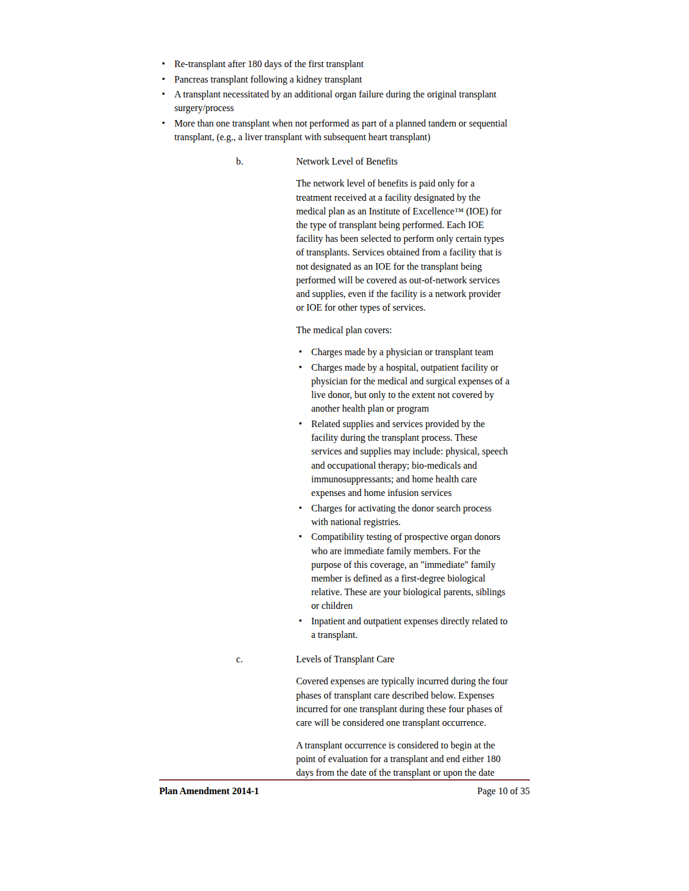Re-transplant after 180 days of the first transplant
Pancreas transplant following a kidney transplant
A transplant necessitated by an additional organ failure during the original transplant surgery/process
More than one transplant when not performed as part of a planned tandem or sequential transplant, (e.g., a liver transplant with subsequent heart transplant)
b.
Network Level of Benefits
The network level of benefits is paid only for a treatment received at a facility designated by the medical plan as an Institute of Excellence™ (IOE) for the type of transplant being performed. Each IOE facility has been selected to perform only certain types of transplants. Services obtained from a facility that is not designated as an IOE for the transplant being performed will be covered as out-of-network services and supplies, even if the facility is a network provider or IOE for other types of services.
The medical plan covers:
Charges made by a physician or transplant team
Charges made by a hospital, outpatient facility or physician for the medical and surgical expenses of a live donor, but only to the extent not covered by another health plan or program
Related supplies and services provided by the facility during the transplant process. These services and supplies may include: physical, speech and occupational therapy; bio-medicals and immunosuppressants; and home health care expenses and home infusion services
Charges for activating the donor search process with national registries.
Compatibility testing of prospective organ donors who are immediate family members. For the purpose of this coverage, an "immediate" family member is defined as a first-degree biological relative. These are your biological parents, siblings or children
Inpatient and outpatient expenses directly related to a transplant.
c.
Levels of Transplant Care
Covered expenses are typically incurred during the four phases of transplant care described below. Expenses incurred for one transplant during these four phases of care will be considered one transplant occurrence.
A transplant occurrence is considered to begin at the point of evaluation for a transplant and end either 180 days from the date of the transplant or upon the date
Plan Amendment 2014-1
Page 10 of 35